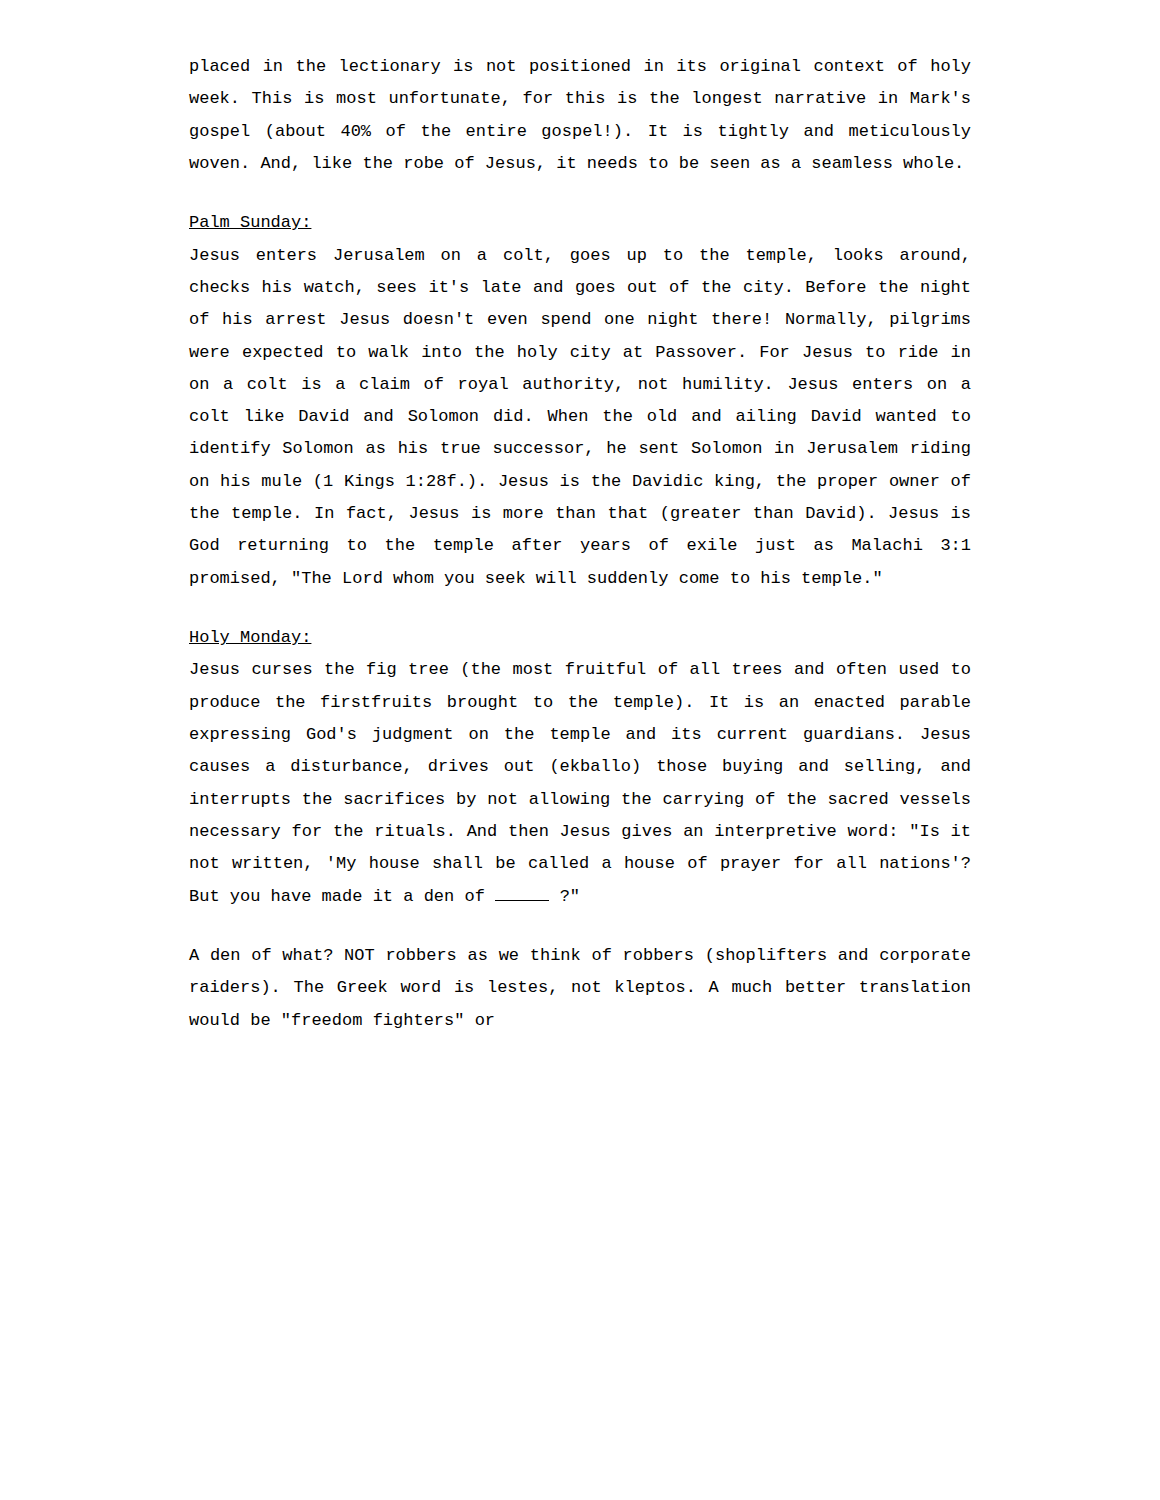placed in the lectionary is not positioned in its original context of holy week. This is most unfortunate, for this is the longest narrative in Mark's gospel (about 40% of the entire gospel!). It is tightly and meticulously woven. And, like the robe of Jesus, it needs to be seen as a seamless whole.
Palm Sunday:
Jesus enters Jerusalem on a colt, goes up to the temple, looks around, checks his watch, sees it's late and goes out of the city. Before the night of his arrest Jesus doesn't even spend one night there! Normally, pilgrims were expected to walk into the holy city at Passover. For Jesus to ride in on a colt is a claim of royal authority, not humility. Jesus enters on a colt like David and Solomon did. When the old and ailing David wanted to identify Solomon as his true successor, he sent Solomon in Jerusalem riding on his mule (1 Kings 1:28f.). Jesus is the Davidic king, the proper owner of the temple. In fact, Jesus is more than that (greater than David). Jesus is God returning to the temple after years of exile just as Malachi 3:1 promised, "The Lord whom you seek will suddenly come to his temple."
Holy Monday:
Jesus curses the fig tree (the most fruitful of all trees and often used to produce the firstfruits brought to the temple). It is an enacted parable expressing God's judgment on the temple and its current guardians. Jesus causes a disturbance, drives out (ekballo) those buying and selling, and interrupts the sacrifices by not allowing the carrying of the sacred vessels necessary for the rituals. And then Jesus gives an interpretive word: "Is it not written, 'My house shall be called a house of prayer for all nations'? But you have made it a den of ?"
A den of what? NOT robbers as we think of robbers (shoplifters and corporate raiders). The Greek word is lestes, not kleptos. A much better translation would be "freedom fighters" or